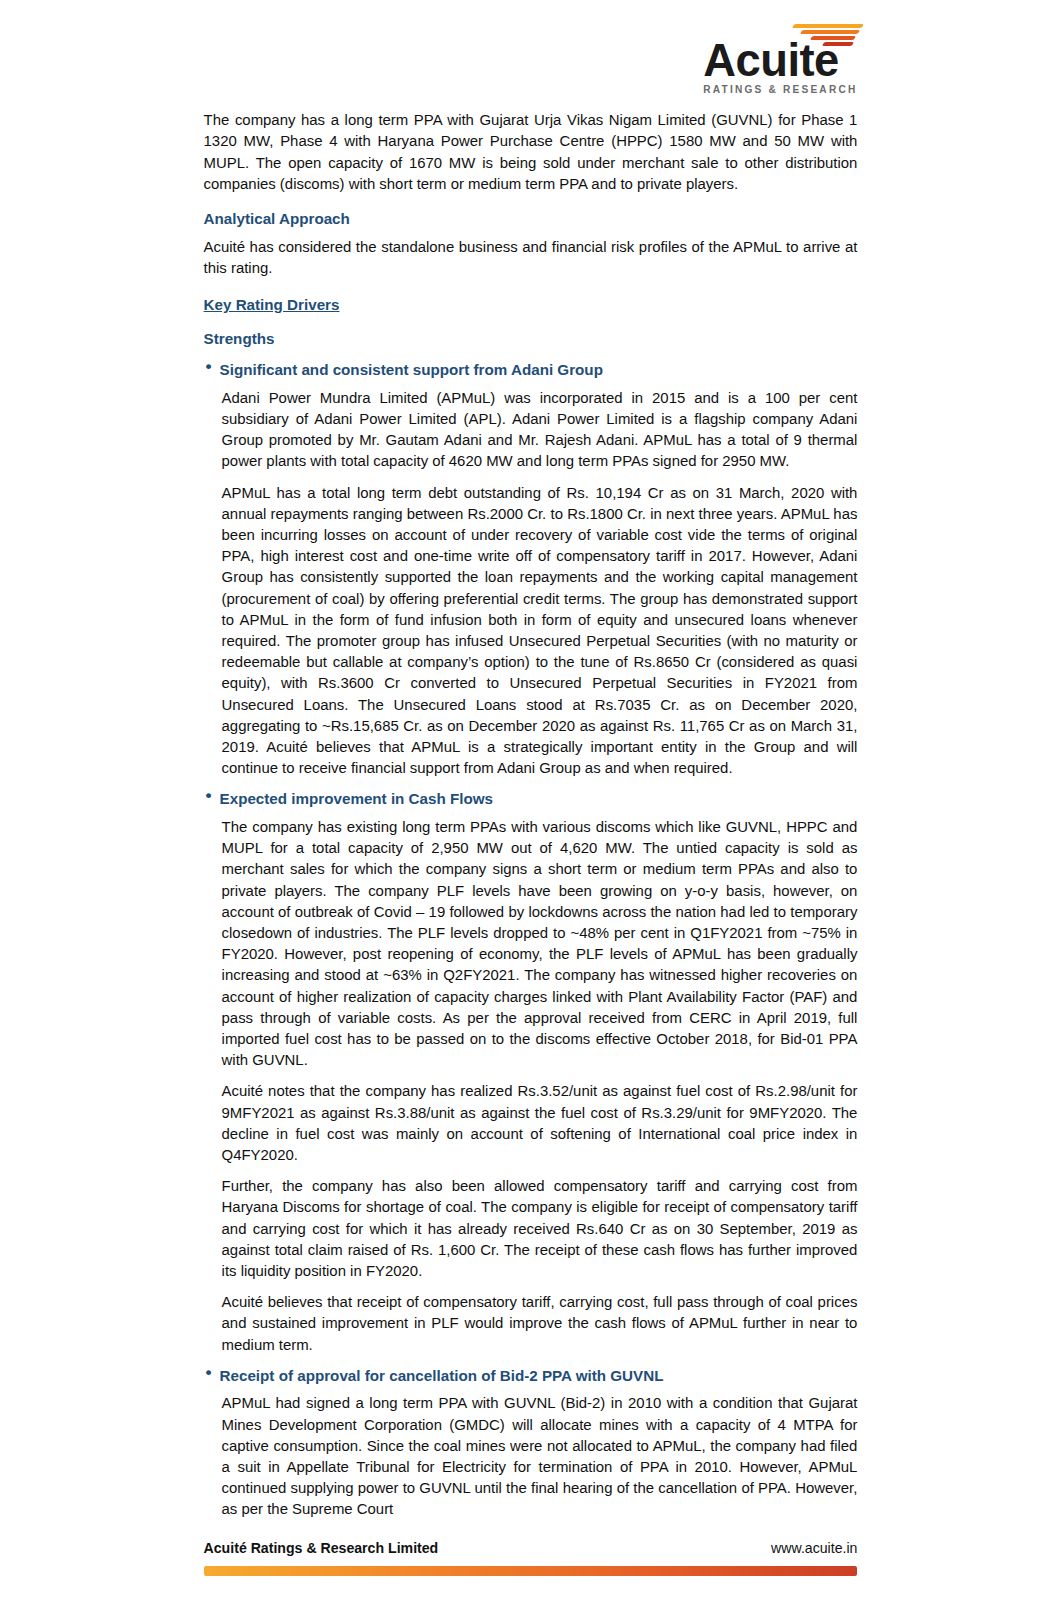Acuite
Ratings & Research
The company has a long term PPA with Gujarat Urja Vikas Nigam Limited (GUVNL) for Phase 1 1320 MW, Phase 4 with Haryana Power Purchase Centre (HPPC) 1580 MW and 50 MW with MUPL. The open capacity of 1670 MW is being sold under merchant sale to other distribution companies (discoms) with short term or medium term PPA and to private players.
Analytical Approach
Acuité has considered the standalone business and financial risk profiles of the APMuL to arrive at this rating.
Key Rating Drivers
Strengths
Significant and consistent support from Adani Group
Adani Power Mundra Limited (APMuL) was incorporated in 2015 and is a 100 per cent subsidiary of Adani Power Limited (APL). Adani Power Limited is a flagship company Adani Group promoted by Mr. Gautam Adani and Mr. Rajesh Adani. APMuL has a total of 9 thermal power plants with total capacity of 4620 MW and long term PPAs signed for 2950 MW.
APMuL has a total long term debt outstanding of Rs. 10,194 Cr as on 31 March, 2020 with annual repayments ranging between Rs.2000 Cr. to Rs.1800 Cr. in next three years. APMuL has been incurring losses on account of under recovery of variable cost vide the terms of original PPA, high interest cost and one-time write off of compensatory tariff in 2017. However, Adani Group has consistently supported the loan repayments and the working capital management (procurement of coal) by offering preferential credit terms. The group has demonstrated support to APMuL in the form of fund infusion both in form of equity and unsecured loans whenever required. The promoter group has infused Unsecured Perpetual Securities (with no maturity or redeemable but callable at company’s option) to the tune of Rs.8650 Cr (considered as quasi equity), with Rs.3600 Cr converted to Unsecured Perpetual Securities in FY2021 from Unsecured Loans. The Unsecured Loans stood at Rs.7035 Cr. as on December 2020, aggregating to ~Rs.15,685 Cr. as on December 2020 as against Rs. 11,765 Cr as on March 31, 2019. Acuité believes that APMuL is a strategically important entity in the Group and will continue to receive financial support from Adani Group as and when required.
Expected improvement in Cash Flows
The company has existing long term PPAs with various discoms which like GUVNL, HPPC and MUPL for a total capacity of 2,950 MW out of 4,620 MW. The untied capacity is sold as merchant sales for which the company signs a short term or medium term PPAs and also to private players. The company PLF levels have been growing on y-o-y basis, however, on account of outbreak of Covid – 19 followed by lockdowns across the nation had led to temporary closedown of industries. The PLF levels dropped to ~48% per cent in Q1FY2021 from ~75% in FY2020. However, post reopening of economy, the PLF levels of APMuL has been gradually increasing and stood at ~63% in Q2FY2021. The company has witnessed higher recoveries on account of higher realization of capacity charges linked with Plant Availability Factor (PAF) and pass through of variable costs. As per the approval received from CERC in April 2019, full imported fuel cost has to be passed on to the discoms effective October 2018, for Bid-01 PPA with GUVNL.
Acuité notes that the company has realized Rs.3.52/unit as against fuel cost of Rs.2.98/unit for 9MFY2021 as against Rs.3.88/unit as against the fuel cost of Rs.3.29/unit for 9MFY2020. The decline in fuel cost was mainly on account of softening of International coal price index in Q4FY2020.
Further, the company has also been allowed compensatory tariff and carrying cost from Haryana Discoms for shortage of coal. The company is eligible for receipt of compensatory tariff and carrying cost for which it has already received Rs.640 Cr as on 30 September, 2019 as against total claim raised of Rs. 1,600 Cr. The receipt of these cash flows has further improved its liquidity position in FY2020.
Acuité believes that receipt of compensatory tariff, carrying cost, full pass through of coal prices and sustained improvement in PLF would improve the cash flows of APMuL further in near to medium term.
Receipt of approval for cancellation of Bid-2 PPA with GUVNL
APMuL had signed a long term PPA with GUVNL (Bid-2) in 2010 with a condition that Gujarat Mines Development Corporation (GMDC) will allocate mines with a capacity of 4 MTPA for captive consumption. Since the coal mines were not allocated to APMuL, the company had filed a suit in Appellate Tribunal for Electricity for termination of PPA in 2010. However, APMuL continued supplying power to GUVNL until the final hearing of the cancellation of PPA. However, as per the Supreme Court
Acuité Ratings & Research Limited
www.acuite.in